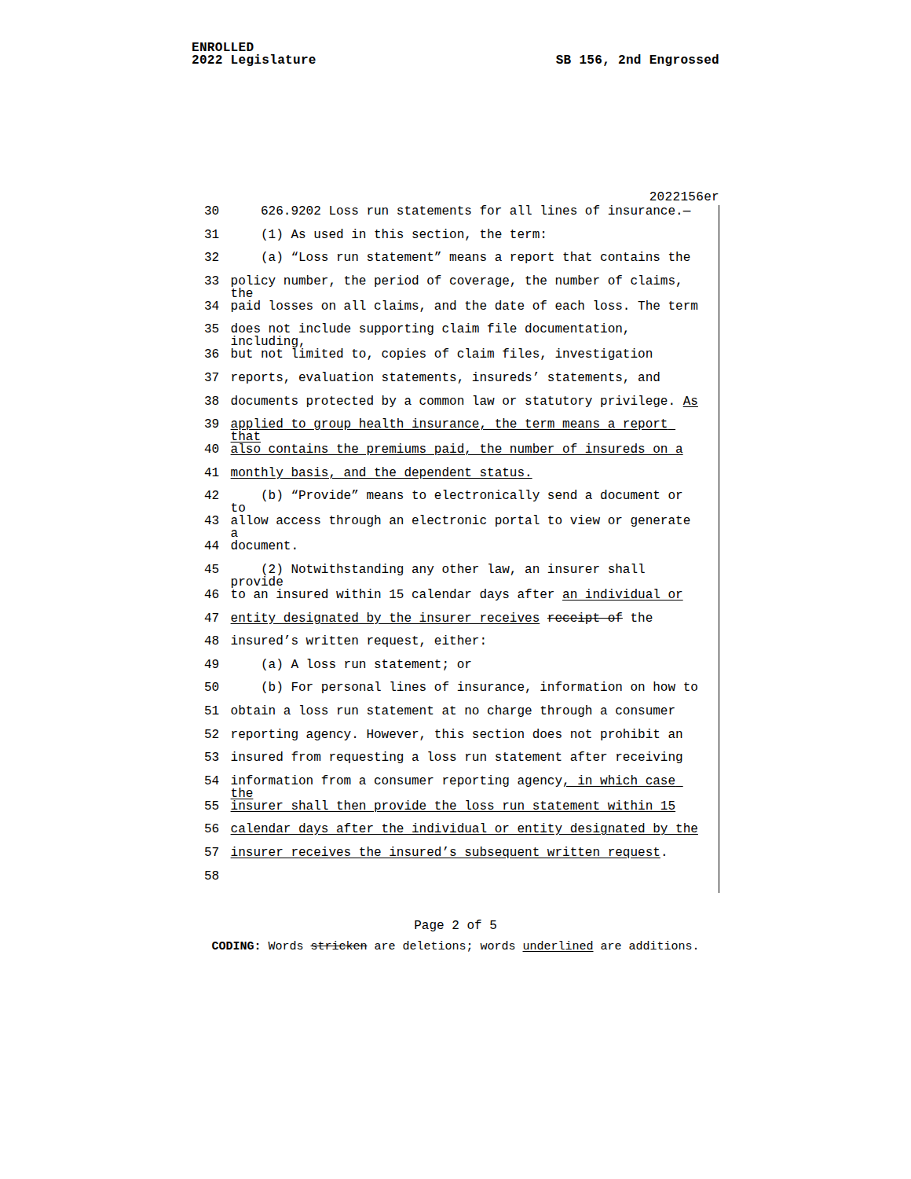ENROLLED
2022 Legislature
SB 156, 2nd Engrossed
2022156er
30
626.9202 Loss run statements for all lines of insurance.—
31
(1) As used in this section, the term:
32
(a) “Loss run statement” means a report that contains the
33
policy number, the period of coverage, the number of claims, the
34
paid losses on all claims, and the date of each loss. The term
35
does not include supporting claim file documentation, including,
36
but not limited to, copies of claim files, investigation
37
reports, evaluation statements, insureds’ statements, and
38
documents protected by a common law or statutory privilege. As
39
applied to group health insurance, the term means a report that
40
also contains the premiums paid, the number of insureds on a
41
monthly basis, and the dependent status.
42
(b) “Provide” means to electronically send a document or to
43
allow access through an electronic portal to view or generate a
44
document.
45
(2) Notwithstanding any other law, an insurer shall provide
46
to an insured within 15 calendar days after an individual or
47
entity designated by the insurer receives receipt of the
48
insured’s written request, either:
49
(a) A loss run statement; or
50
(b) For personal lines of insurance, information on how to
51
obtain a loss run statement at no charge through a consumer
52
reporting agency. However, this section does not prohibit an
53
insured from requesting a loss run statement after receiving
54
information from a consumer reporting agency, in which case the
55
insurer shall then provide the loss run statement within 15
56
calendar days after the individual or entity designated by the
57
insurer receives the insured’s subsequent written request.
58
Page 2 of 5
CODING: Words stricken are deletions; words underlined are additions.